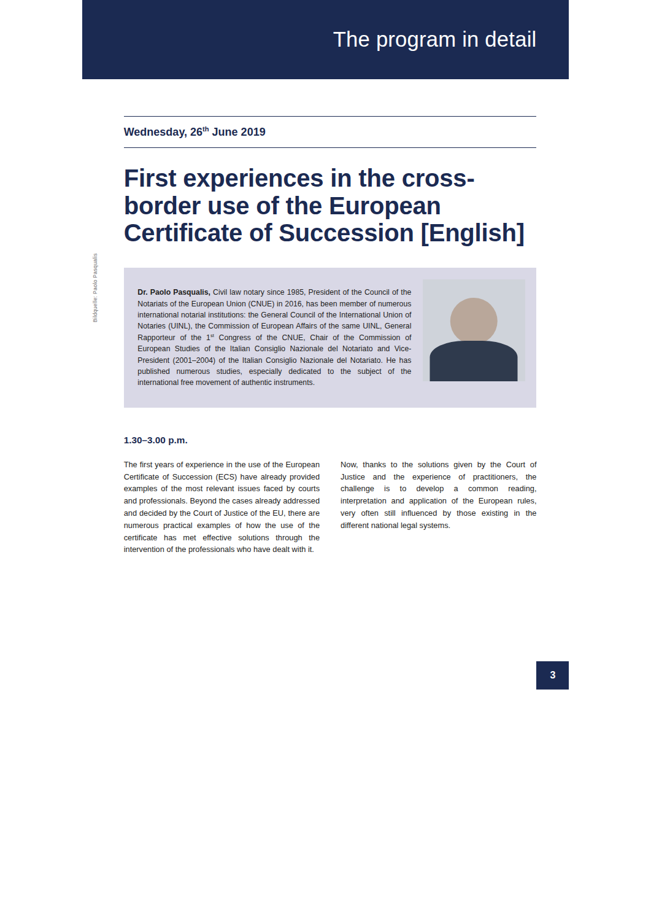The program in detail
Bildquelle: Paolo Pasqualis
Wednesday, 26th June 2019
First experiences in the cross-border use of the European Certificate of Succession [English]
Dr. Paolo Pasqualis, Civil law notary since 1985, President of the Council of the Notariats of the European Union (CNUE) in 2016, has been member of numerous international notarial institutions: the General Council of the International Union of Notaries (UINL), the Commission of European Affairs of the same UINL, General Rapporteur of the 1st Congress of the CNUE, Chair of the Commission of European Studies of the Italian Consiglio Nazionale del Notariato and Vice-President (2001–2004) of the Italian Consiglio Nazionale del Notariato. He has published numerous studies, especially dedicated to the subject of the international free movement of authentic instruments.
1.30–3.00 p.m.
The first years of experience in the use of the European Certificate of Succession (ECS) have already provided examples of the most relevant issues faced by courts and professionals. Beyond the cases already addressed and decided by the Court of Justice of the EU, there are numerous practical examples of how the use of the certificate has met effective solutions through the intervention of the professionals who have dealt with it.
Now, thanks to the solutions given by the Court of Justice and the experience of practitioners, the challenge is to develop a common reading, interpretation and application of the European rules, very often still influenced by those existing in the different national legal systems.
3